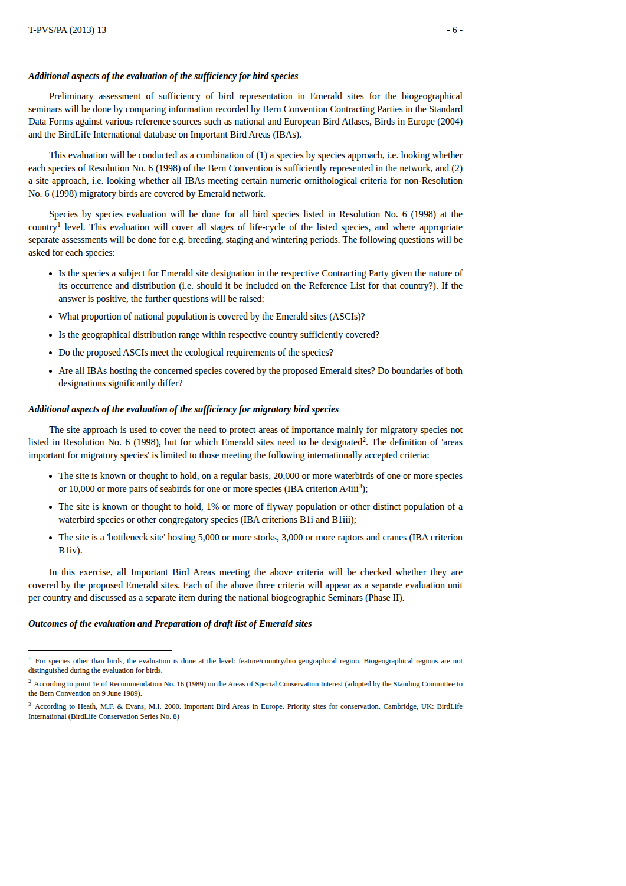T-PVS/PA (2013) 13 - 6 -
Additional aspects of the evaluation of the sufficiency for bird species
Preliminary assessment of sufficiency of bird representation in Emerald sites for the biogeographical seminars will be done by comparing information recorded by Bern Convention Contracting Parties in the Standard Data Forms against various reference sources such as national and European Bird Atlases, Birds in Europe (2004) and the BirdLife International database on Important Bird Areas (IBAs).
This evaluation will be conducted as a combination of (1) a species by species approach, i.e. looking whether each species of Resolution No. 6 (1998) of the Bern Convention is sufficiently represented in the network, and (2) a site approach, i.e. looking whether all IBAs meeting certain numeric ornithological criteria for non-Resolution No. 6 (1998) migratory birds are covered by Emerald network.
Species by species evaluation will be done for all bird species listed in Resolution No. 6 (1998) at the country1 level. This evaluation will cover all stages of life-cycle of the listed species, and where appropriate separate assessments will be done for e.g. breeding, staging and wintering periods. The following questions will be asked for each species:
Is the species a subject for Emerald site designation in the respective Contracting Party given the nature of its occurrence and distribution (i.e. should it be included on the Reference List for that country?). If the answer is positive, the further questions will be raised:
What proportion of national population is covered by the Emerald sites (ASCIs)?
Is the geographical distribution range within respective country sufficiently covered?
Do the proposed ASCIs meet the ecological requirements of the species?
Are all IBAs hosting the concerned species covered by the proposed Emerald sites? Do boundaries of both designations significantly differ?
Additional aspects of the evaluation of the sufficiency for migratory bird species
The site approach is used to cover the need to protect areas of importance mainly for migratory species not listed in Resolution No. 6 (1998), but for which Emerald sites need to be designated2. The definition of 'areas important for migratory species' is limited to those meeting the following internationally accepted criteria:
The site is known or thought to hold, on a regular basis, 20,000 or more waterbirds of one or more species or 10,000 or more pairs of seabirds for one or more species (IBA criterion A4iii3);
The site is known or thought to hold, 1% or more of flyway population or other distinct population of a waterbird species or other congregatory species (IBA criterions B1i and B1iii);
The site is a 'bottleneck site' hosting 5,000 or more storks, 3,000 or more raptors and cranes (IBA criterion B1iv).
In this exercise, all Important Bird Areas meeting the above criteria will be checked whether they are covered by the proposed Emerald sites. Each of the above three criteria will appear as a separate evaluation unit per country and discussed as a separate item during the national biogeographic Seminars (Phase II).
Outcomes of the evaluation and Preparation of draft list of Emerald sites
1 For species other than birds, the evaluation is done at the level: feature/country/bio-geographical region. Biogeographical regions are not distinguished during the evaluation for birds.
2 According to point 1e of Recommendation No. 16 (1989) on the Areas of Special Conservation Interest (adopted by the Standing Committee to the Bern Convention on 9 June 1989).
3 According to Heath, M.F. & Evans, M.I. 2000. Important Bird Areas in Europe. Priority sites for conservation. Cambridge, UK: BirdLife International (BirdLife Conservation Series No. 8)